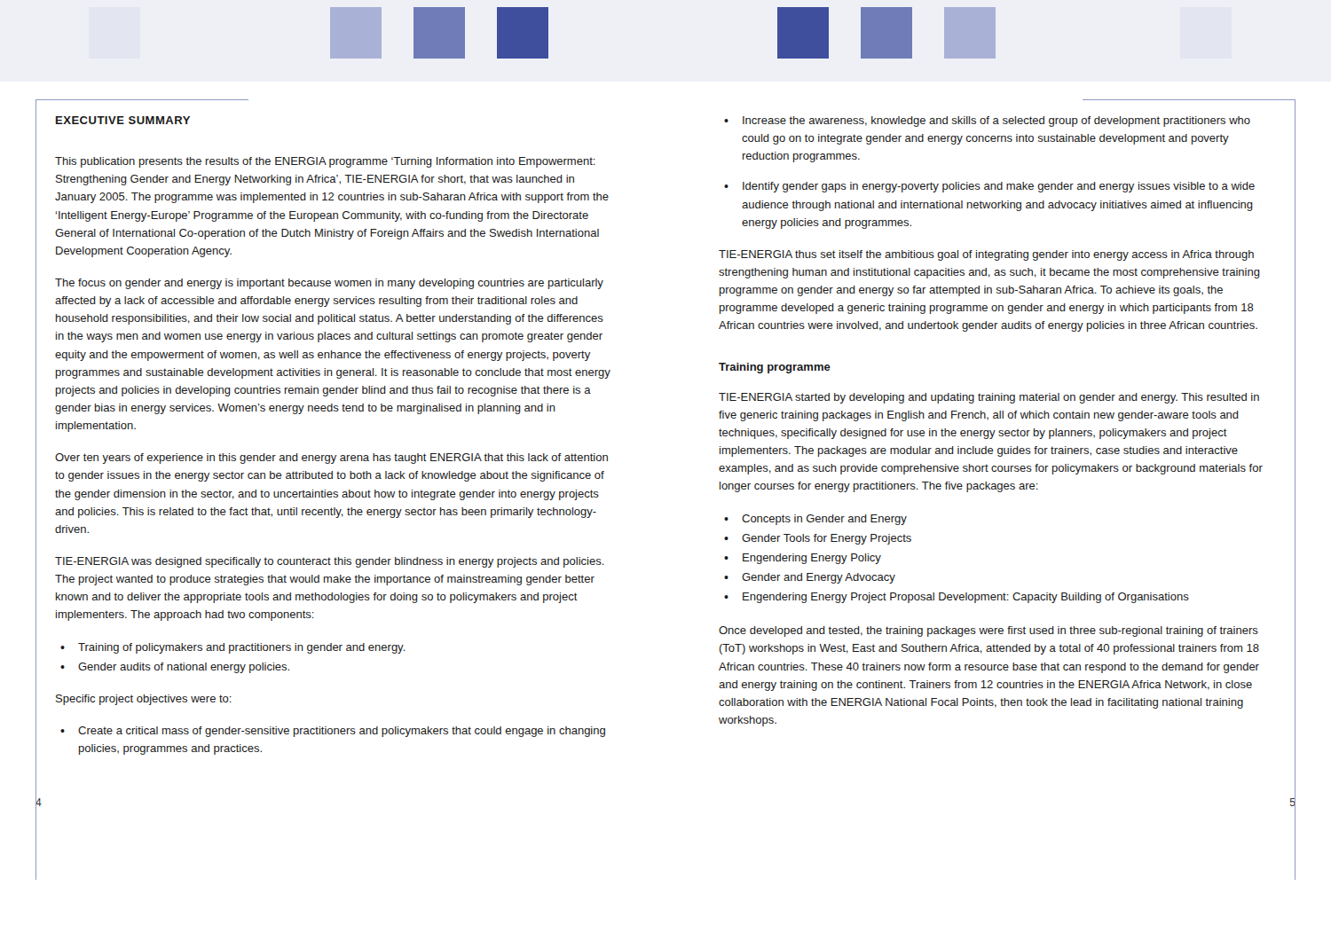EXECUTIVE SUMMARY
This publication presents the results of the ENERGIA programme ‘Turning Information into Empowerment: Strengthening Gender and Energy Networking in Africa’, TIE-ENERGIA for short, that was launched in January 2005. The programme was implemented in 12 countries in sub-Saharan Africa with support from the ‘Intelligent Energy-Europe’ Programme of the European Community, with co-funding from the Directorate General of International Co-operation of the Dutch Ministry of Foreign Affairs and the Swedish International Development Cooperation Agency.
The focus on gender and energy is important because women in many developing countries are particularly affected by a lack of accessible and affordable energy services resulting from their traditional roles and household responsibilities, and their low social and political status. A better understanding of the differences in the ways men and women use energy in various places and cultural settings can promote greater gender equity and the empowerment of women, as well as enhance the effectiveness of energy projects, poverty programmes and sustainable development activities in general. It is reasonable to conclude that most energy projects and policies in developing countries remain gender blind and thus fail to recognise that there is a gender bias in energy services. Women’s energy needs tend to be marginalised in planning and in implementation.
Over ten years of experience in this gender and energy arena has taught ENERGIA that this lack of attention to gender issues in the energy sector can be attributed to both a lack of knowledge about the significance of the gender dimension in the sector, and to uncertainties about how to integrate gender into energy projects and policies. This is related to the fact that, until recently, the energy sector has been primarily technology-driven.
TIE-ENERGIA was designed specifically to counteract this gender blindness in energy projects and policies. The project wanted to produce strategies that would make the importance of mainstreaming gender better known and to deliver the appropriate tools and methodologies for doing so to policymakers and project implementers. The approach had two components:
Training of policymakers and practitioners in gender and energy.
Gender audits of national energy policies.
Specific project objectives were to:
Create a critical mass of gender-sensitive practitioners and policymakers that could engage in changing policies, programmes and practices.
Increase the awareness, knowledge and skills of a selected group of development practitioners who could go on to integrate gender and energy concerns into sustainable development and poverty reduction programmes.
Identify gender gaps in energy-poverty policies and make gender and energy issues visible to a wide audience through national and international networking and advocacy initiatives aimed at influencing energy policies and programmes.
TIE-ENERGIA thus set itself the ambitious goal of integrating gender into energy access in Africa through strengthening human and institutional capacities and, as such, it became the most comprehensive training programme on gender and energy so far attempted in sub-Saharan Africa. To achieve its goals, the programme developed a generic training programme on gender and energy in which participants from 18 African countries were involved, and undertook gender audits of energy policies in three African countries.
Training programme
TIE-ENERGIA started by developing and updating training material on gender and energy. This resulted in five generic training packages in English and French, all of which contain new gender-aware tools and techniques, specifically designed for use in the energy sector by planners, policymakers and project implementers. The packages are modular and include guides for trainers, case studies and interactive examples, and as such provide comprehensive short courses for policymakers or background materials for longer courses for energy practitioners. The five packages are:
Concepts in Gender and Energy
Gender Tools for Energy Projects
Engendering Energy Policy
Gender and Energy Advocacy
Engendering Energy Project Proposal Development: Capacity Building of Organisations
Once developed and tested, the training packages were first used in three sub-regional training of trainers (ToT) workshops in West, East and Southern Africa, attended by a total of 40 professional trainers from 18 African countries. These 40 trainers now form a resource base that can respond to the demand for gender and energy training on the continent. Trainers from 12 countries in the ENERGIA Africa Network, in close collaboration with the ENERGIA National Focal Points, then took the lead in facilitating national training workshops.
4 5